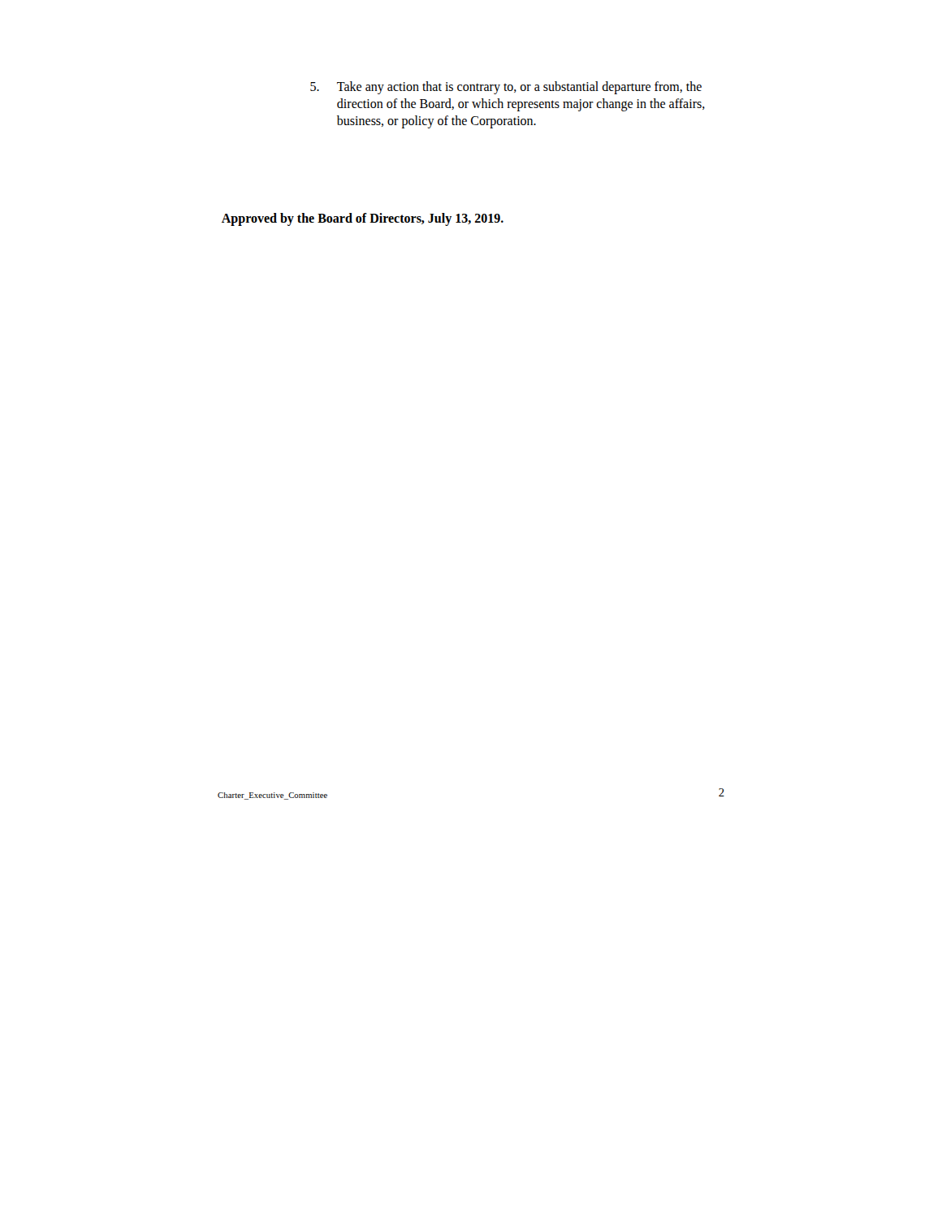Take any action that is contrary to, or a substantial departure from, the direction of the Board, or which represents major change in the affairs, business, or policy of the Corporation.
Approved by the Board of Directors, July 13, 2019.
Charter_Executive_Committee 2